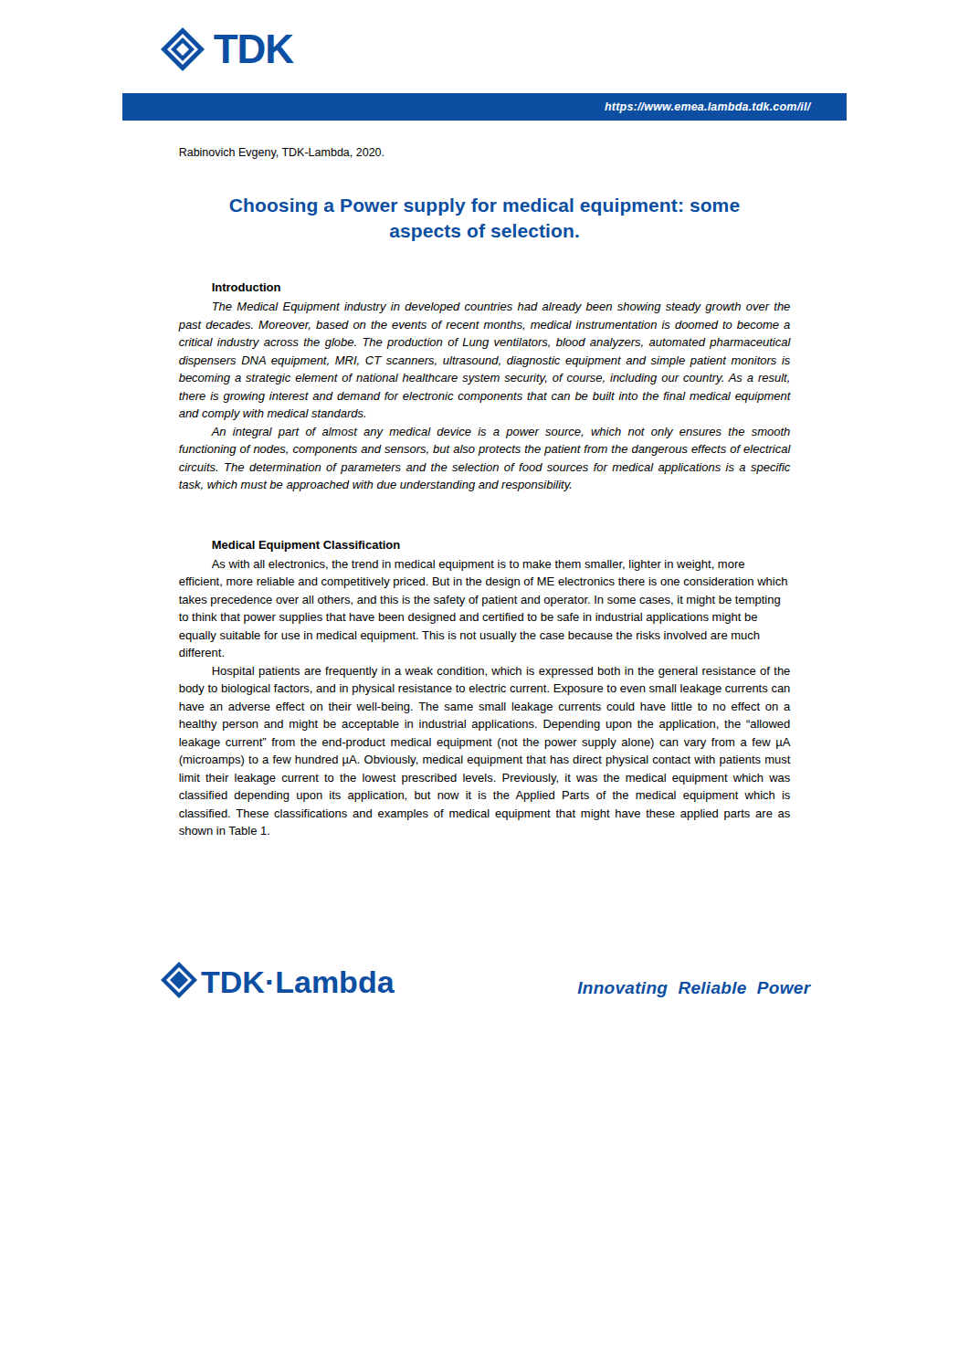TDK
https://www.emea.lambda.tdk.com/il/
Rabinovich Evgeny, TDK-Lambda, 2020.
Choosing a Power supply for medical equipment: some
aspects of selection.
Introduction
The Medical Equipment industry in developed countries had already been showing steady growth over the past decades. Moreover, based on the events of recent months, medical instrumentation is doomed to become a critical industry across the globe. The production of Lung ventilators, blood analyzers, automated pharmaceutical dispensers DNA equipment, MRI, CT scanners, ultrasound, diagnostic equipment and simple patient monitors is becoming a strategic element of national healthcare system security, of course, including our country. As a result, there is growing interest and demand for electronic components that can be built into the final medical equipment and comply with medical standards.
An integral part of almost any medical device is a power source, which not only ensures the smooth functioning of nodes, components and sensors, but also protects the patient from the dangerous effects of electrical circuits. The determination of parameters and the selection of food sources for medical applications is a specific task, which must be approached with due understanding and responsibility.
Medical Equipment Classification
As with all electronics, the trend in medical equipment is to make them smaller, lighter in weight, more efficient, more reliable and competitively priced. But in the design of ME electronics there is one consideration which takes precedence over all others, and this is the safety of patient and operator. In some cases, it might be tempting to think that power supplies that have been designed and certified to be safe in industrial applications might be equally suitable for use in medical equipment. This is not usually the case because the risks involved are much different.
Hospital patients are frequently in a weak condition, which is expressed both in the general resistance of the body to biological factors, and in physical resistance to electric current. Exposure to even small leakage currents can have an adverse effect on their well-being. The same small leakage currents could have little to no effect on a healthy person and might be acceptable in industrial applications. Depending upon the application, the “allowed leakage current” from the end-product medical equipment (not the power supply alone) can vary from a few µA (microamps) to a few hundred µA. Obviously, medical equipment that has direct physical contact with patients must limit their leakage current to the lowest prescribed levels. Previously, it was the medical equipment which was classified depending upon its application, but now it is the Applied Parts of the medical equipment which is classified. These classifications and examples of medical equipment that might have these applied parts are as shown in Table 1.
TDK·Lambda
Innovating Reliable Power